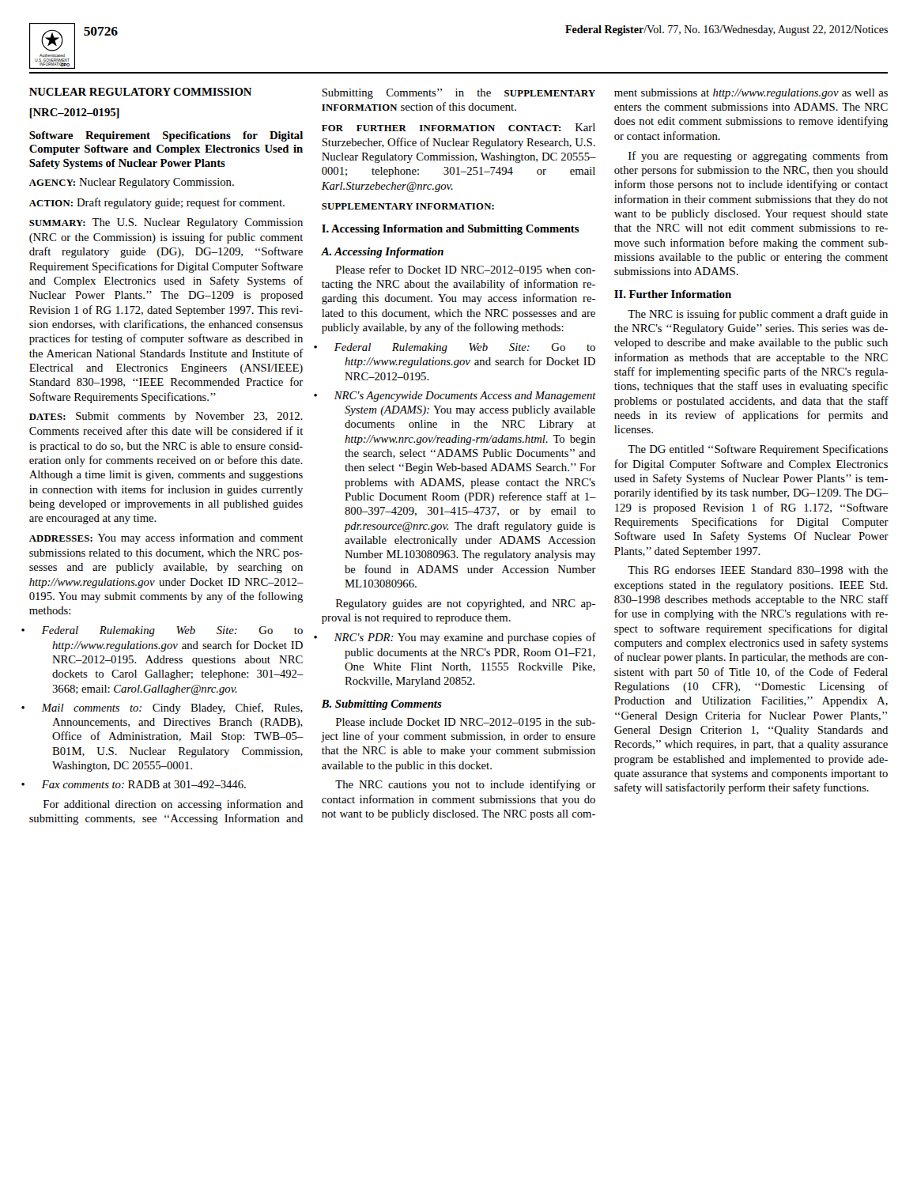Authenticated U.S. GOVERNMENT INFORMATION GPO 50726
Federal Register/Vol. 77, No. 163/Wednesday, August 22, 2012/Notices
NUCLEAR REGULATORY COMMISSION
[NRC–2012–0195]
Software Requirement Specifications for Digital Computer Software and Complex Electronics Used in Safety Systems of Nuclear Power Plants
AGENCY: Nuclear Regulatory Commission.
ACTION: Draft regulatory guide; request for comment.
SUMMARY: The U.S. Nuclear Regulatory Commission (NRC or the Commission) is issuing for public comment draft regulatory guide (DG), DG–1209, ‘‘Software Requirement Specifications for Digital Computer Software and Complex Electronics used in Safety Systems of Nuclear Power Plants.’’ The DG–1209 is proposed Revision 1 of RG 1.172, dated September 1997. This revision endorses, with clarifications, the enhanced consensus practices for testing of computer software as described in the American National Standards Institute and Institute of Electrical and Electronics Engineers (ANSI/IEEE) Standard 830–1998, ‘‘IEEE Recommended Practice for Software Requirements Specifications.’’
DATES: Submit comments by November 23, 2012. Comments received after this date will be considered if it is practical to do so, but the NRC is able to ensure consideration only for comments received on or before this date. Although a time limit is given, comments and suggestions in connection with items for inclusion in guides currently being developed or improvements in all published guides are encouraged at any time.
ADDRESSES: You may access information and comment submissions related to this document, which the NRC possesses and are publicly available, by searching on http://www.regulations.gov under Docket ID NRC–2012–0195. You may submit comments by any of the following methods:
Federal Rulemaking Web Site: Go to http://www.regulations.gov and search for Docket ID NRC–2012–0195. Address questions about NRC dockets to Carol Gallagher; telephone: 301–492–3668; email: Carol.Gallagher@nrc.gov.
Mail comments to: Cindy Bladey, Chief, Rules, Announcements, and Directives Branch (RADB), Office of Administration, Mail Stop: TWB–05–B01M, U.S. Nuclear Regulatory Commission, Washington, DC 20555–0001.
Fax comments to: RADB at 301–492–3446.
For additional direction on accessing information and submitting comments, see ‘‘Accessing Information and Submitting Comments’’ in the SUPPLEMENTARY INFORMATION section of this document.
FOR FURTHER INFORMATION CONTACT: Karl Sturzebecher, Office of Nuclear Regulatory Research, U.S. Nuclear Regulatory Commission, Washington, DC 20555–0001; telephone: 301–251–7494 or email Karl.Sturzebecher@nrc.gov.
SUPPLEMENTARY INFORMATION:
I. Accessing Information and Submitting Comments
A. Accessing Information
Please refer to Docket ID NRC–2012–0195 when contacting the NRC about the availability of information regarding this document. You may access information related to this document, which the NRC possesses and are publicly available, by any of the following methods:
Federal Rulemaking Web Site: Go to http://www.regulations.gov and search for Docket ID NRC–2012–0195.
NRC's Agencywide Documents Access and Management System (ADAMS): You may access publicly available documents online in the NRC Library at http://www.nrc.gov/reading-rm/adams.html. To begin the search, select ‘‘ADAMS Public Documents’’ and then select ‘‘Begin Web-based ADAMS Search.’’ For problems with ADAMS, please contact the NRC's Public Document Room (PDR) reference staff at 1–800–397–4209, 301–415–4737, or by email to pdr.resource@nrc.gov. The draft regulatory guide is available electronically under ADAMS Accession Number ML103080963. The regulatory analysis may be found in ADAMS under Accession Number ML103080966.
Regulatory guides are not copyrighted, and NRC approval is not required to reproduce them.
NRC's PDR: You may examine and purchase copies of public documents at the NRC's PDR, Room O1–F21, One White Flint North, 11555 Rockville Pike, Rockville, Maryland 20852.
B. Submitting Comments
Please include Docket ID NRC–2012–0195 in the subject line of your comment submission, in order to ensure that the NRC is able to make your comment submission available to the public in this docket.
The NRC cautions you not to include identifying or contact information in comment submissions that you do not want to be publicly disclosed. The NRC posts all comment submissions at http://www.regulations.gov as well as enters the comment submissions into ADAMS. The NRC does not edit comment submissions to remove identifying or contact information.
If you are requesting or aggregating comments from other persons for submission to the NRC, then you should inform those persons not to include identifying or contact information in their comment submissions that they do not want to be publicly disclosed. Your request should state that the NRC will not edit comment submissions to remove such information before making the comment submissions available to the public or entering the comment submissions into ADAMS.
II. Further Information
The NRC is issuing for public comment a draft guide in the NRC's ‘‘Regulatory Guide’’ series. This series was developed to describe and make available to the public such information as methods that are acceptable to the NRC staff for implementing specific parts of the NRC's regulations, techniques that the staff uses in evaluating specific problems or postulated accidents, and data that the staff needs in its review of applications for permits and licenses.
The DG entitled ‘‘Software Requirement Specifications for Digital Computer Software and Complex Electronics used in Safety Systems of Nuclear Power Plants’’ is temporarily identified by its task number, DG–1209. The DG–129 is proposed Revision 1 of RG 1.172, ‘‘Software Requirements Specifications for Digital Computer Software used In Safety Systems Of Nuclear Power Plants,’’ dated September 1997.
This RG endorses IEEE Standard 830–1998 with the exceptions stated in the regulatory positions. IEEE Std. 830–1998 describes methods acceptable to the NRC staff for use in complying with the NRC's regulations with respect to software requirement specifications for digital computers and complex electronics used in safety systems of nuclear power plants. In particular, the methods are consistent with part 50 of Title 10, of the Code of Federal Regulations (10 CFR), ‘‘Domestic Licensing of Production and Utilization Facilities,’’ Appendix A, ‘‘General Design Criteria for Nuclear Power Plants,’’ General Design Criterion 1, ‘‘Quality Standards and Records,’’ which requires, in part, that a quality assurance program be established and implemented to provide adequate assurance that systems and components important to safety will satisfactorily perform their safety functions.